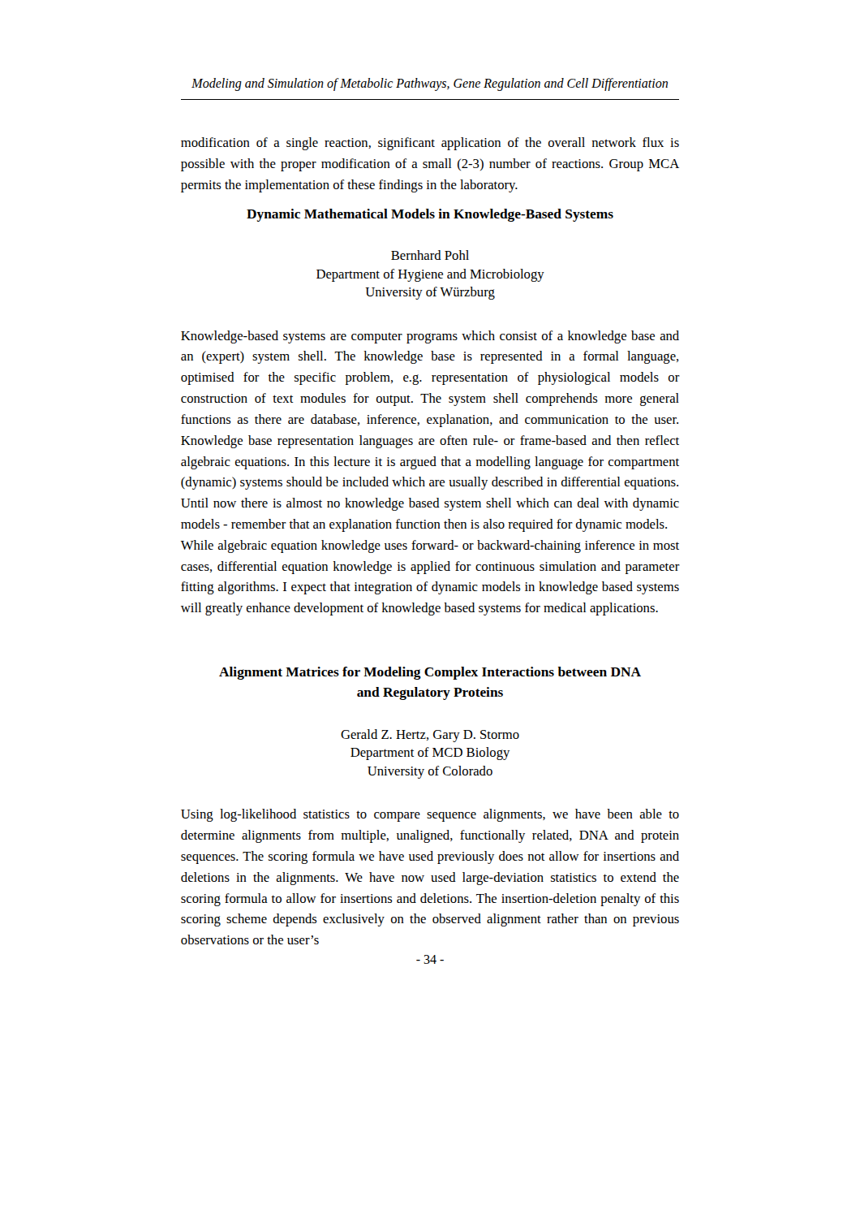Modeling and Simulation of Metabolic Pathways, Gene Regulation and Cell Differentiation
modification of a single reaction, significant application of the overall network flux is possible with the proper modification of a small (2-3) number of reactions. Group MCA permits the implementation of these findings in the laboratory.
Dynamic Mathematical Models in Knowledge-Based Systems
Bernhard Pohl
Department of Hygiene and Microbiology
University of Würzburg
Knowledge-based systems are computer programs which consist of a knowledge base and an (expert) system shell. The knowledge base is represented in a formal language, optimised for the specific problem, e.g. representation of physiological models or construction of text modules for output. The system shell comprehends more general functions as there are database, inference, explanation, and communication to the user. Knowledge base representation languages are often rule- or frame-based and then reflect algebraic equations. In this lecture it is argued that a modelling language for compartment (dynamic) systems should be included which are usually described in differential equations. Until now there is almost no knowledge based system shell which can deal with dynamic models - remember that an explanation function then is also required for dynamic models.
While algebraic equation knowledge uses forward- or backward-chaining inference in most cases, differential equation knowledge is applied for continuous simulation and parameter fitting algorithms. I expect that integration of dynamic models in knowledge based systems will greatly enhance development of knowledge based systems for medical applications.
Alignment Matrices for Modeling Complex Interactions between DNA and Regulatory Proteins
Gerald Z. Hertz, Gary D. Stormo
Department of MCD Biology
University of Colorado
Using log-likelihood statistics to compare sequence alignments, we have been able to determine alignments from multiple, unaligned, functionally related, DNA and protein sequences. The scoring formula we have used previously does not allow for insertions and deletions in the alignments. We have now used large-deviation statistics to extend the scoring formula to allow for insertions and deletions. The insertion-deletion penalty of this scoring scheme depends exclusively on the observed alignment rather than on previous observations or the user’s
- 34 -